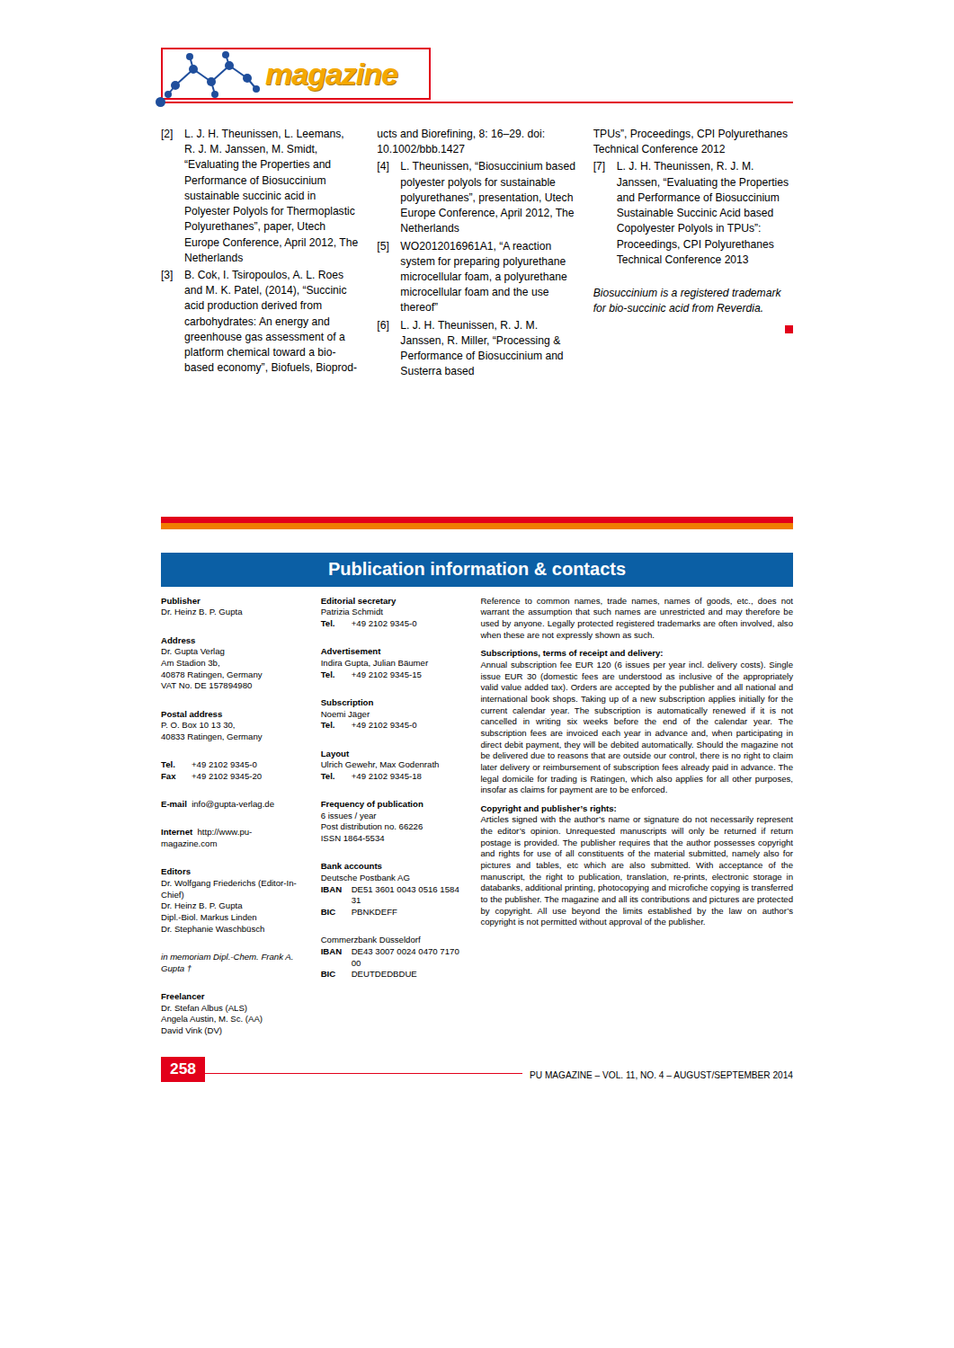magazine
[2]
L. J. H. Theunissen, L. Leemans, R. J. M. Janssen, M. Smidt, “Evaluating the Properties and Performance of Biosuccinium sustainable succinic acid in Polyester Polyols for Thermoplastic Polyurethanes”, paper, Utech Europe Conference, April 2012, The Netherlands
[3]
B. Cok, I. Tsiropoulos, A. L. Roes and M. K. Patel, (2014), “Succinic acid production derived from carbohydrates: An energy and greenhouse gas assessment of a platform chemical toward a bio-based economy”, Biofuels, Bioprod-
ucts and Biorefining, 8: 16–29. doi: 10.1002/bbb.1427
[4]
L. Theunissen, “Biosuccinium based polyester polyols for sustainable polyurethanes”, presentation, Utech Europe Conference, April 2012, The Netherlands
[5]
WO2012016961A1, “A reaction system for preparing polyurethane microcellular foam, a polyurethane microcellular foam and the use thereof”
[6]
L. J. H. Theunissen, R. J. M. Janssen, R. Miller, “Processing & Performance of Biosuccinium and Susterra based
TPUs”, Proceedings, CPI Polyurethanes Technical Conference 2012
[7]
L. J. H. Theunissen, R. J. M. Janssen, “Evaluating the Properties and Performance of Biosuccinium Sustainable Succinic Acid based Copolyester Polyols in TPUs”: Proceedings, CPI Polyurethanes Technical Conference 2013
Biosuccinium is a registered trademark for bio-succinic acid from Reverdia.
Publication information & contacts
Publisher
Dr. Heinz B. P. Gupta
Address
Dr. Gupta Verlag
Am Stadion 3b,
40878 Ratingen, Germany
VAT No. DE 157894980
Postal address
P. O. Box 10 13 30,
40833 Ratingen, Germany
Tel.
+49 2102 9345-0
Fax
+49 2102 9345-20
E-mail info@gupta-verlag.de
Internet http://www.pu-magazine.com
Editors
Dr. Wolfgang Friederichs (Editor-In-Chief)
Dr. Heinz B. P. Gupta
Dipl.-Biol. Markus Linden
Dr. Stephanie Waschbüsch
in memoriam Dipl.-Chem. Frank A. Gupta †
Freelancer
Dr. Stefan Albus (ALS)
Angela Austin, M. Sc. (AA)
David Vink (DV)
Editorial secretary
Patrizia Schmidt
Tel.
+49 2102 9345-0
Advertisement
Indira Gupta, Julian Bäumer
Tel.
+49 2102 9345-15
Subscription
Noemi Jäger
Tel.
+49 2102 9345-0
Layout
Ulrich Gewehr, Max Godenrath
Tel.
+49 2102 9345-18
Frequency of publication
6 issues / year
Post distribution no. 66226
ISSN 1864-5534
Bank accounts
Deutsche Postbank AG
IBAN
DE51 3601 0043 0516 1584 31
BIC
PBNKDEFF
Commerzbank Düsseldorf
IBAN
DE43 3007 0024 0470 7170 00
BIC
DEUTDEDBDUE
Reference to common names, trade names, names of goods, etc., does not warrant the assumption that such names are unrestricted and may therefore be used by anyone. Legally protected registered trademarks are often involved, also when these are not expressly shown as such.
Subscriptions, terms of receipt and delivery:
Annual subscription fee EUR 120 (6 issues per year incl. delivery costs). Single issue EUR 30 (domestic fees are understood as inclusive of the appropriately valid value added tax). Orders are accepted by the publisher and all national and international book shops. Taking up of a new subscription applies initially for the current calendar year. The subscription is automatically renewed if it is not cancelled in writing six weeks before the end of the calendar year. The subscription fees are invoiced each year in advance and, when participating in direct debit payment, they will be debited automatically. Should the magazine not be delivered due to reasons that are outside our control, there is no right to claim later delivery or reimbursement of subscription fees already paid in advance. The legal domicile for trading is Ratingen, which also applies for all other purposes, insofar as claims for payment are to be enforced.
Copyright and publisher’s rights:
Articles signed with the author’s name or signature do not necessarily represent the editor’s opinion. Unrequested manuscripts will only be returned if return postage is provided. The publisher requires that the author possesses copyright and rights for use of all constituents of the material submitted, namely also for pictures and tables, etc which are also submitted. With acceptance of the manuscript, the right to publication, translation, re-prints, electronic storage in databanks, additional printing, photocopying and microfiche copying is transferred to the publisher. The magazine and all its contributions and pictures are protected by copyright. All use beyond the limits established by the law on author’s copyright is not permitted without approval of the publisher.
258
PU MAGAZINE – VOL. 11, NO. 4 – AUGUST/SEPTEMBER 2014